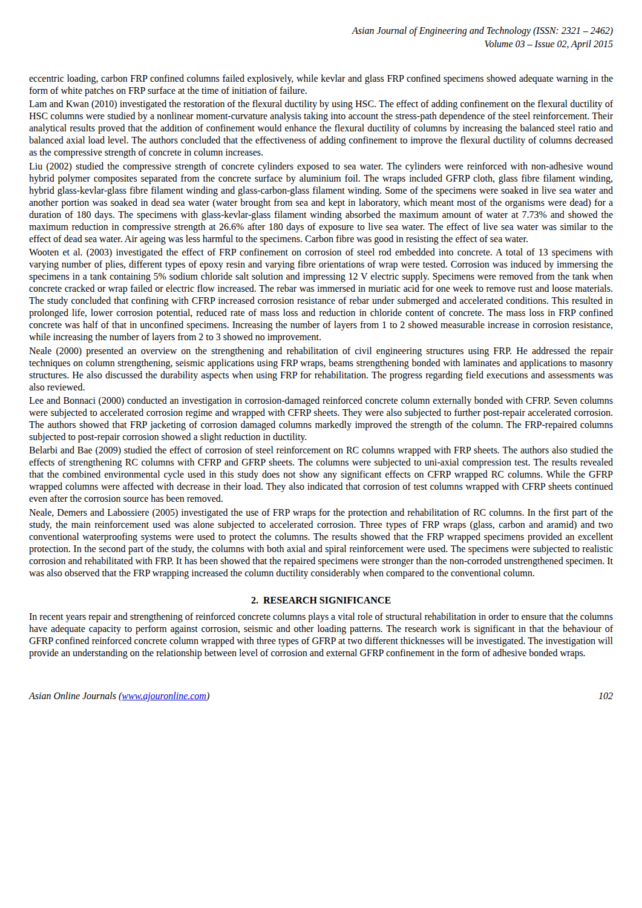Asian Journal of Engineering and Technology (ISSN: 2321 – 2462)
Volume 03 – Issue 02, April 2015
eccentric loading, carbon FRP confined columns failed explosively, while kevlar and glass FRP confined specimens showed adequate warning in the form of white patches on FRP surface at the time of initiation of failure.
Lam and Kwan (2010) investigated the restoration of the flexural ductility by using HSC. The effect of adding confinement on the flexural ductility of HSC columns were studied by a nonlinear moment-curvature analysis taking into account the stress-path dependence of the steel reinforcement. Their analytical results proved that the addition of confinement would enhance the flexural ductility of columns by increasing the balanced steel ratio and balanced axial load level. The authors concluded that the effectiveness of adding confinement to improve the flexural ductility of columns decreased as the compressive strength of concrete in column increases.
Liu (2002) studied the compressive strength of concrete cylinders exposed to sea water. The cylinders were reinforced with non-adhesive wound hybrid polymer composites separated from the concrete surface by aluminium foil. The wraps included GFRP cloth, glass fibre filament winding, hybrid glass-kevlar-glass fibre filament winding and glass-carbon-glass filament winding. Some of the specimens were soaked in live sea water and another portion was soaked in dead sea water (water brought from sea and kept in laboratory, which meant most of the organisms were dead) for a duration of 180 days. The specimens with glass-kevlar-glass filament winding absorbed the maximum amount of water at 7.73% and showed the maximum reduction in compressive strength at 26.6% after 180 days of exposure to live sea water. The effect of live sea water was similar to the effect of dead sea water. Air ageing was less harmful to the specimens. Carbon fibre was good in resisting the effect of sea water.
Wooten et al. (2003) investigated the effect of FRP confinement on corrosion of steel rod embedded into concrete. A total of 13 specimens with varying number of plies, different types of epoxy resin and varying fibre orientations of wrap were tested. Corrosion was induced by immersing the specimens in a tank containing 5% sodium chloride salt solution and impressing 12 V electric supply. Specimens were removed from the tank when concrete cracked or wrap failed or electric flow increased. The rebar was immersed in muriatic acid for one week to remove rust and loose materials. The study concluded that confining with CFRP increased corrosion resistance of rebar under submerged and accelerated conditions. This resulted in prolonged life, lower corrosion potential, reduced rate of mass loss and reduction in chloride content of concrete. The mass loss in FRP confined concrete was half of that in unconfined specimens. Increasing the number of layers from 1 to 2 showed measurable increase in corrosion resistance, while increasing the number of layers from 2 to 3 showed no improvement.
Neale (2000) presented an overview on the strengthening and rehabilitation of civil engineering structures using FRP. He addressed the repair techniques on column strengthening, seismic applications using FRP wraps, beams strengthening bonded with laminates and applications to masonry structures. He also discussed the durability aspects when using FRP for rehabilitation. The progress regarding field executions and assessments was also reviewed.
Lee and Bonnaci (2000) conducted an investigation in corrosion-damaged reinforced concrete column externally bonded with CFRP. Seven columns were subjected to accelerated corrosion regime and wrapped with CFRP sheets. They were also subjected to further post-repair accelerated corrosion. The authors showed that FRP jacketing of corrosion damaged columns markedly improved the strength of the column. The FRP-repaired columns subjected to post-repair corrosion showed a slight reduction in ductility.
Belarbi and Bae (2009) studied the effect of corrosion of steel reinforcement on RC columns wrapped with FRP sheets. The authors also studied the effects of strengthening RC columns with CFRP and GFRP sheets. The columns were subjected to uni-axial compression test. The results revealed that the combined environmental cycle used in this study does not show any significant effects on CFRP wrapped RC columns. While the GFRP wrapped columns were affected with decrease in their load. They also indicated that corrosion of test columns wrapped with CFRP sheets continued even after the corrosion source has been removed.
Neale, Demers and Labossiere (2005) investigated the use of FRP wraps for the protection and rehabilitation of RC columns. In the first part of the study, the main reinforcement used was alone subjected to accelerated corrosion. Three types of FRP wraps (glass, carbon and aramid) and two conventional waterproofing systems were used to protect the columns. The results showed that the FRP wrapped specimens provided an excellent protection. In the second part of the study, the columns with both axial and spiral reinforcement were used. The specimens were subjected to realistic corrosion and rehabilitated with FRP. It has been showed that the repaired specimens were stronger than the non-corroded unstrengthened specimen. It was also observed that the FRP wrapping increased the column ductility considerably when compared to the conventional column.
2. RESEARCH SIGNIFICANCE
In recent years repair and strengthening of reinforced concrete columns plays a vital role of structural rehabilitation in order to ensure that the columns have adequate capacity to perform against corrosion, seismic and other loading patterns. The research work is significant in that the behaviour of GFRP confined reinforced concrete column wrapped with three types of GFRP at two different thicknesses will be investigated. The investigation will provide an understanding on the relationship between level of corrosion and external GFRP confinement in the form of adhesive bonded wraps.
Asian Online Journals (www.ajouronline.com) 102